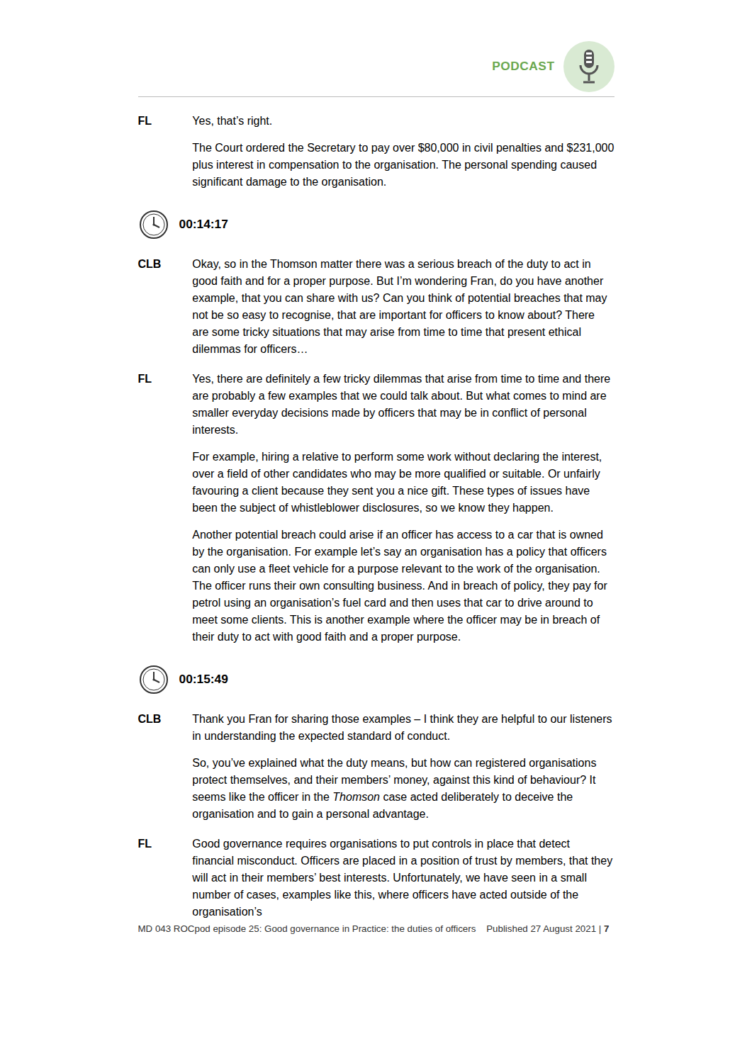PODCAST
FL
Yes, that’s right.
The Court ordered the Secretary to pay over $80,000 in civil penalties and $231,000 plus interest in compensation to the organisation. The personal spending caused significant damage to the organisation.
00:14:17
CLB
Okay, so in the Thomson matter there was a serious breach of the duty to act in good faith and for a proper purpose. But I’m wondering Fran, do you have another example, that you can share with us? Can you think of potential breaches that may not be so easy to recognise, that are important for officers to know about? There are some tricky situations that may arise from time to time that present ethical dilemmas for officers…
FL
Yes, there are definitely a few tricky dilemmas that arise from time to time and there are probably a few examples that we could talk about. But what comes to mind are smaller everyday decisions made by officers that may be in conflict of personal interests.
For example, hiring a relative to perform some work without declaring the interest, over a field of other candidates who may be more qualified or suitable. Or unfairly favouring a client because they sent you a nice gift. These types of issues have been the subject of whistleblower disclosures, so we know they happen.
Another potential breach could arise if an officer has access to a car that is owned by the organisation. For example let’s say an organisation has a policy that officers can only use a fleet vehicle for a purpose relevant to the work of the organisation. The officer runs their own consulting business. And in breach of policy, they pay for petrol using an organisation’s fuel card and then uses that car to drive around to meet some clients. This is another example where the officer may be in breach of their duty to act with good faith and a proper purpose.
00:15:49
CLB
Thank you Fran for sharing those examples – I think they are helpful to our listeners in understanding the expected standard of conduct.
So, you’ve explained what the duty means, but how can registered organisations protect themselves, and their members’ money, against this kind of behaviour? It seems like the officer in the Thomson case acted deliberately to deceive the organisation and to gain a personal advantage.
FL
Good governance requires organisations to put controls in place that detect financial misconduct. Officers are placed in a position of trust by members, that they will act in their members’ best interests. Unfortunately, we have seen in a small number of cases, examples like this, where officers have acted outside of the organisation’s
MD 043 ROCpod episode 25: Good governance in Practice: the duties of officers Published 27 August 2021 | 7